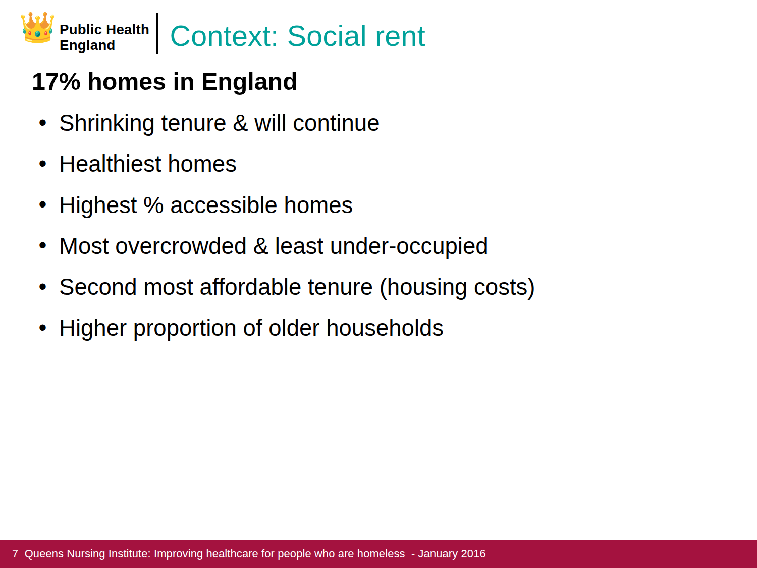👑
Public Health
England
Context: Social rent
17% homes in England
Shrinking tenure & will continue
Healthiest homes
Highest % accessible homes
Most overcrowded & least under-occupied
Second most affordable tenure (housing costs)
Higher proportion of older households
7 Queens Nursing Institute: Improving healthcare for people who are homeless - January 2016